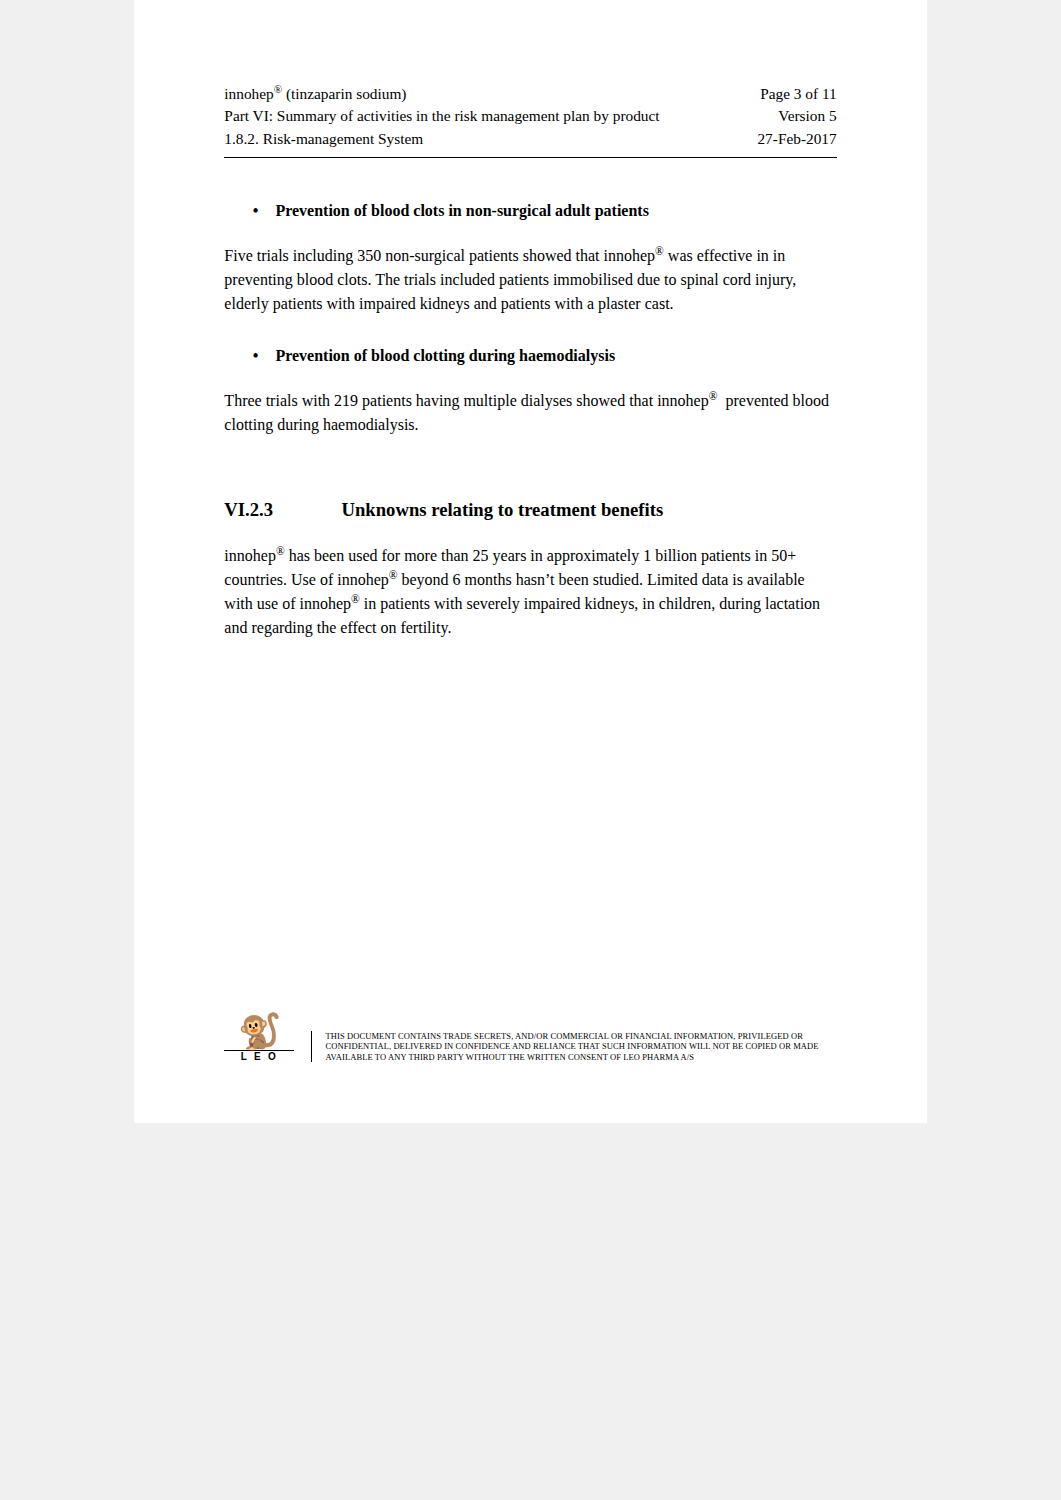innohep® (tinzaparin sodium)
Page 3 of 11
Part VI: Summary of activities in the risk management plan by product
Version 5
1.8.2. Risk-management System
27-Feb-2017
Prevention of blood clots in non-surgical adult patients
Five trials including 350 non-surgical patients showed that innohep® was effective in in preventing blood clots. The trials included patients immobilised due to spinal cord injury, elderly patients with impaired kidneys and patients with a plaster cast.
Prevention of blood clotting during haemodialysis
Three trials with 219 patients having multiple dialyses showed that innohep® prevented blood clotting during haemodialysis.
VI.2.3 Unknowns relating to treatment benefits
innohep® has been used for more than 25 years in approximately 1 billion patients in 50+ countries. Use of innohep® beyond 6 months hasn’t been studied. Limited data is available with use of innohep® in patients with severely impaired kidneys, in children, during lactation and regarding the effect on fertility.
🐒 L E O
This document contains trade secrets, and/or commercial or financial information, privileged or confidential, delivered in confidence and reliance that such information will not be copied or made available to any third party without the written consent of LEO Pharma A/S